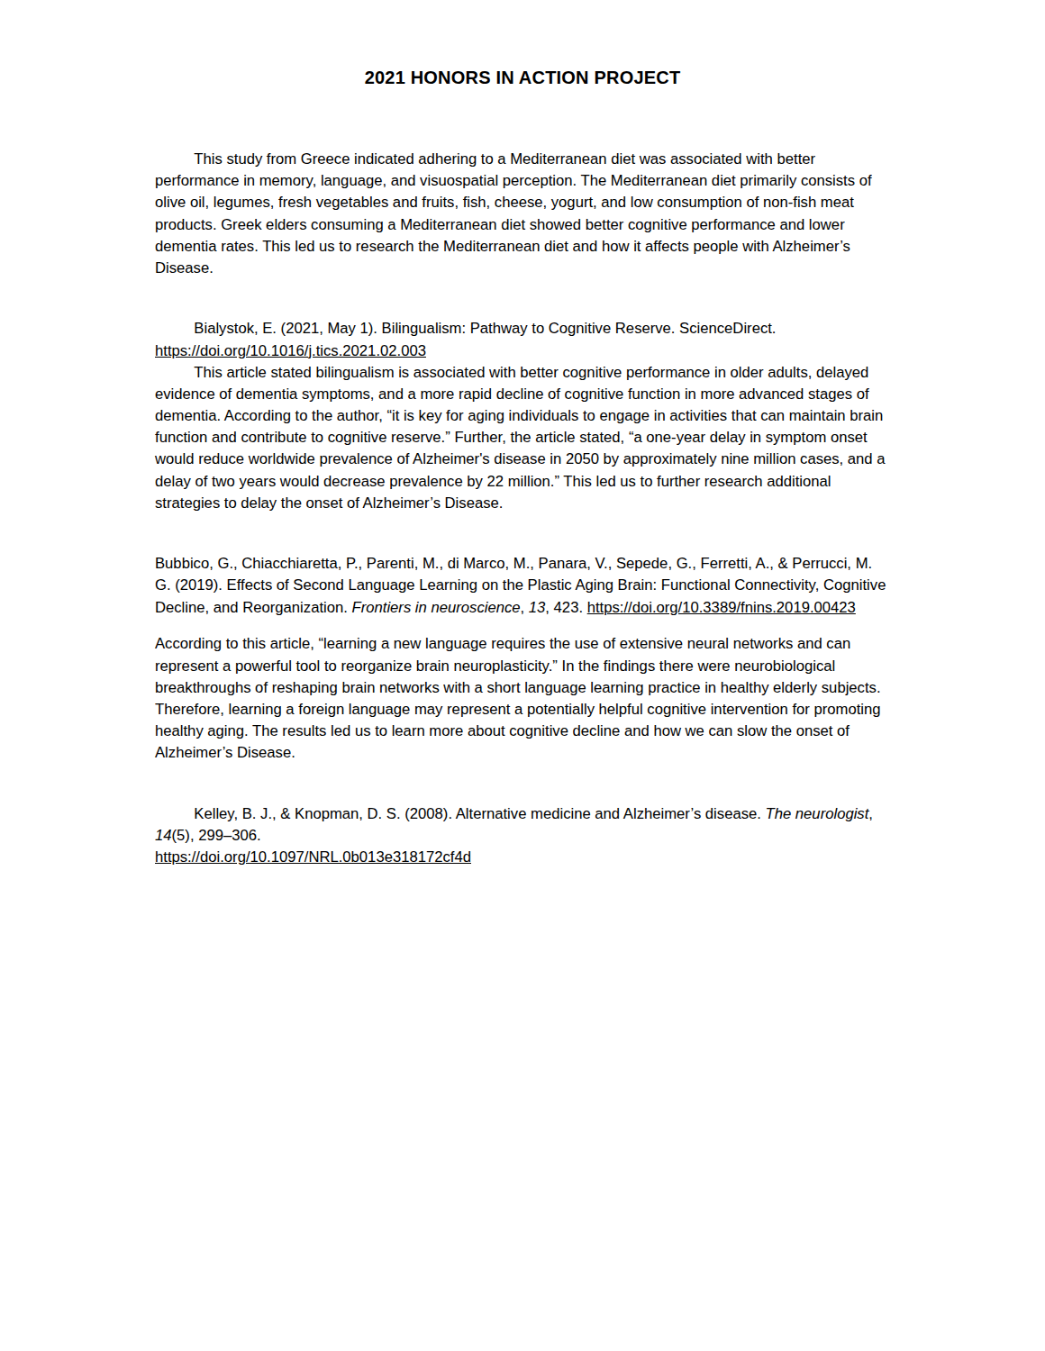2021 HONORS IN ACTION PROJECT
This study from Greece indicated adhering to a Mediterranean diet was associated with better performance in memory, language, and visuospatial perception. The Mediterranean diet primarily consists of olive oil, legumes, fresh vegetables and fruits, fish, cheese, yogurt, and low consumption of non-fish meat products. Greek elders consuming a Mediterranean diet showed better cognitive performance and lower dementia rates. This led us to research the Mediterranean diet and how it affects people with Alzheimer’s Disease.
Bialystok, E. (2021, May 1). Bilingualism: Pathway to Cognitive Reserve. ScienceDirect. https://doi.org/10.1016/j.tics.2021.02.003
This article stated bilingualism is associated with better cognitive performance in older adults, delayed evidence of dementia symptoms, and a more rapid decline of cognitive function in more advanced stages of dementia. According to the author, “it is key for aging individuals to engage in activities that can maintain brain function and contribute to cognitive reserve.” Further, the article stated, “a one-year delay in symptom onset would reduce worldwide prevalence of Alzheimer's disease in 2050 by approximately nine million cases, and a delay of two years would decrease prevalence by 22 million.” This led us to further research additional strategies to delay the onset of Alzheimer’s Disease.
Bubbico, G., Chiacchiaretta, P., Parenti, M., di Marco, M., Panara, V., Sepede, G., Ferretti, A., & Perrucci, M. G. (2019). Effects of Second Language Learning on the Plastic Aging Brain: Functional Connectivity, Cognitive Decline, and Reorganization. Frontiers in neuroscience, 13, 423. https://doi.org/10.3389/fnins.2019.00423
According to this article, “learning a new language requires the use of extensive neural networks and can represent a powerful tool to reorganize brain neuroplasticity.” In the findings there were neurobiological breakthroughs of reshaping brain networks with a short language learning practice in healthy elderly subjects. Therefore, learning a foreign language may represent a potentially helpful cognitive intervention for promoting healthy aging. The results led us to learn more about cognitive decline and how we can slow the onset of Alzheimer’s Disease.
Kelley, B. J., & Knopman, D. S. (2008). Alternative medicine and Alzheimer’s disease. The neurologist, 14(5), 299–306.
https://doi.org/10.1097/NRL.0b013e318172cf4d